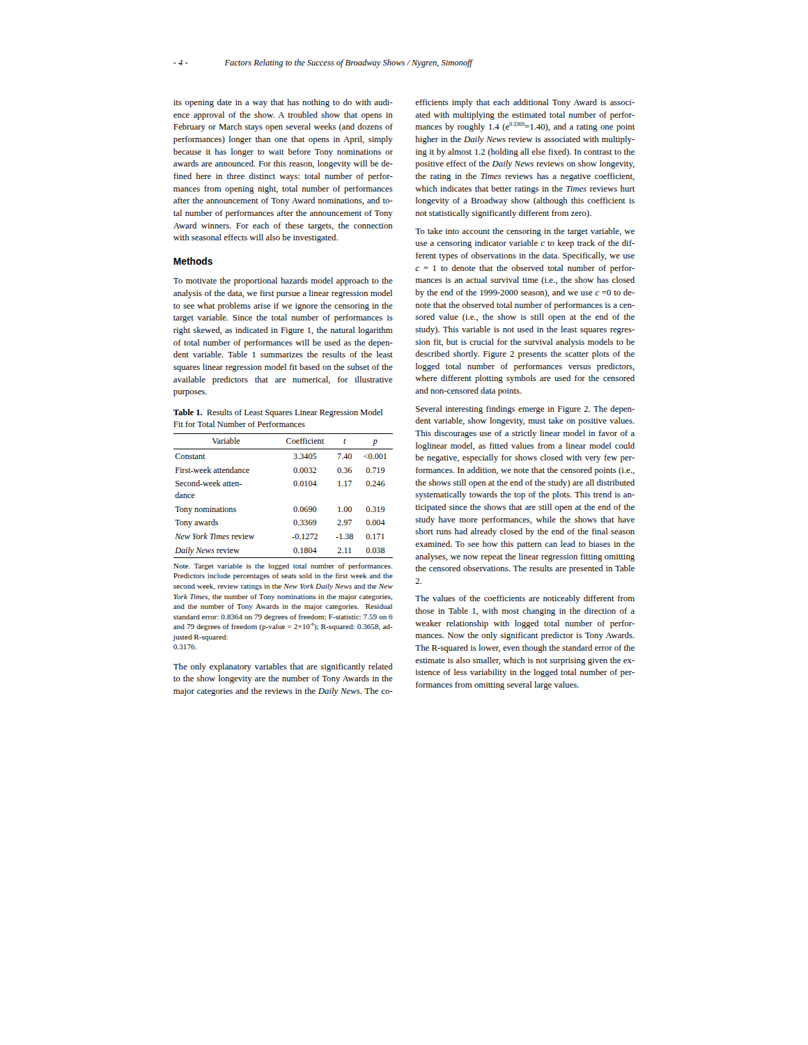- 4 - Factors Relating to the Success of Broadway Shows / Nygren, Simonoff
its opening date in a way that has nothing to do with audience approval of the show. A troubled show that opens in February or March stays open several weeks (and dozens of performances) longer than one that opens in April, simply because it has longer to wait before Tony nominations or awards are announced. For this reason, longevity will be defined here in three distinct ways: total number of performances from opening night, total number of performances after the announcement of Tony Award nominations, and total number of performances after the announcement of Tony Award winners. For each of these targets, the connection with seasonal effects will also be investigated.
Methods
To motivate the proportional hazards model approach to the analysis of the data, we first pursue a linear regression model to see what problems arise if we ignore the censoring in the target variable. Since the total number of performances is right skewed, as indicated in Figure 1, the natural logarithm of total number of performances will be used as the dependent variable. Table 1 summarizes the results of the least squares linear regression model fit based on the subset of the available predictors that are numerical, for illustrative purposes.
Table 1. Results of Least Squares Linear Regression Model Fit for Total Number of Performances
| Variable | Coefficient | t | p |
| --- | --- | --- | --- |
| Constant | 3.3405 | 7.40 | <0.001 |
| First-week attendance | 0.0032 | 0.36 | 0.719 |
| Second-week atten- dance | 0.0104 | 1.17 | 0.246 |
| Tony nominations | 0.0690 | 1.00 | 0.319 |
| Tony awards | 0.3369 | 2.97 | 0.004 |
| New York Times review | -0.1272 | -1.38 | 0.171 |
| Daily News review | 0.1804 | 2.11 | 0.038 |
Note. Target variable is the logged total number of performances. Predictors include percentages of seats sold in the first week and the second week, review ratings in the New York Daily News and the New York Times, the number of Tony nominations in the major categories, and the number of Tony Awards in the major categories. Residual standard error: 0.8364 on 79 degrees of freedom; F-statistic: 7.59 on 6 and 79 degrees of freedom (p-value = 2×10-6); R-squared: 0.3658, adjusted R-squared: 0.3176.
The only explanatory variables that are significantly related to the show longevity are the number of Tony Awards in the major categories and the reviews in the Daily News. The coefficients imply that each additional Tony Award is associated with multiplying the estimated total number of performances by roughly 1.4 (e0.3369=1.40), and a rating one point higher in the Daily News review is associated with multiplying it by almost 1.2 (holding all else fixed). In contrast to the positive effect of the Daily News reviews on show longevity, the rating in the Times reviews has a negative coefficient, which indicates that better ratings in the Times reviews hurt longevity of a Broadway show (although this coefficient is not statistically significantly different from zero).
To take into account the censoring in the target variable, we use a censoring indicator variable c to keep track of the different types of observations in the data. Specifically, we use c = 1 to denote that the observed total number of performances is an actual survival time (i.e., the show has closed by the end of the 1999-2000 season), and we use c =0 to denote that the observed total number of performances is a censored value (i.e., the show is still open at the end of the study). This variable is not used in the least squares regression fit, but is crucial for the survival analysis models to be described shortly. Figure 2 presents the scatter plots of the logged total number of performances versus predictors, where different plotting symbols are used for the censored and non-censored data points.
Several interesting findings emerge in Figure 2. The dependent variable, show longevity, must take on positive values. This discourages use of a strictly linear model in favor of a loglinear model, as fitted values from a linear model could be negative, especially for shows closed with very few performances. In addition, we note that the censored points (i.e., the shows still open at the end of the study) are all distributed systematically towards the top of the plots. This trend is anticipated since the shows that are still open at the end of the study have more performances, while the shows that have short runs had already closed by the end of the final season examined. To see how this pattern can lead to biases in the analyses, we now repeat the linear regression fitting omitting the censored observations. The results are presented in Table 2.
The values of the coefficients are noticeably different from those in Table 1, with most changing in the direction of a weaker relationship with logged total number of performances. Now the only significant predictor is Tony Awards. The R-squared is lower, even though the standard error of the estimate is also smaller, which is not surprising given the existence of less variability in the logged total number of performances from omitting several large values.